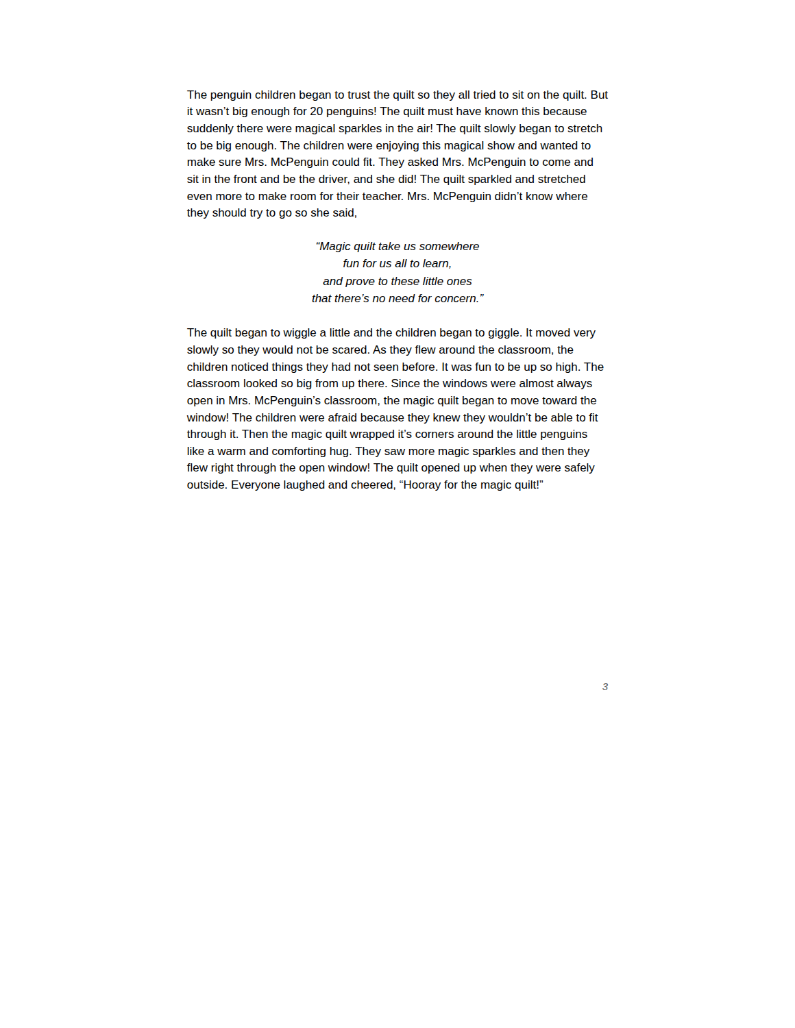The penguin children began to trust the quilt so they all tried to sit on the quilt. But it wasn’t big enough for 20 penguins! The quilt must have known this because suddenly there were magical sparkles in the air! The quilt slowly began to stretch to be big enough. The children were enjoying this magical show and wanted to make sure Mrs. McPenguin could fit. They asked Mrs. McPenguin to come and sit in the front and be the driver, and she did! The quilt sparkled and stretched even more to make room for their teacher. Mrs. McPenguin didn’t know where they should try to go so she said,
“Magic quilt take us somewhere
fun for us all to learn,
and prove to these little ones
that there’s no need for concern.”
The quilt began to wiggle a little and the children began to giggle. It moved very slowly so they would not be scared. As they flew around the classroom, the children noticed things they had not seen before. It was fun to be up so high. The classroom looked so big from up there. Since the windows were almost always open in Mrs. McPenguin’s classroom, the magic quilt began to move toward the window! The children were afraid because they knew they wouldn’t be able to fit through it. Then the magic quilt wrapped it’s corners around the little penguins like a warm and comforting hug. They saw more magic sparkles and then they flew right through the open window! The quilt opened up when they were safely outside. Everyone laughed and cheered, “Hooray for the magic quilt!”
3